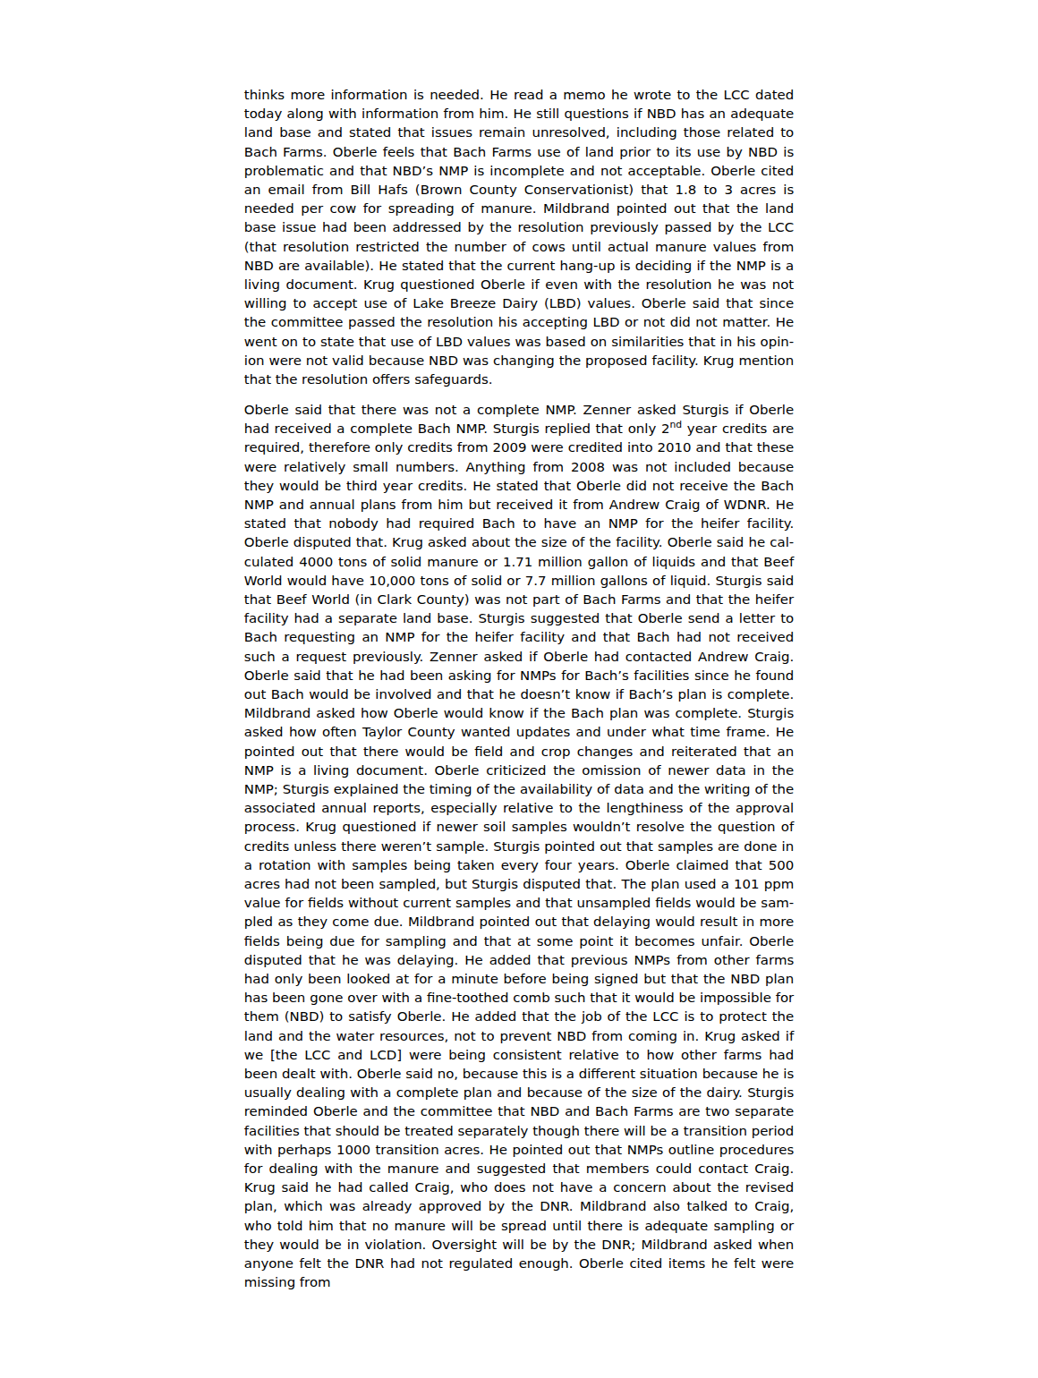thinks more information is needed. He read a memo he wrote to the LCC dated today along with information from him. He still questions if NBD has an adequate land base and stated that issues remain unresolved, including those related to Bach Farms. Oberle feels that Bach Farms use of land prior to its use by NBD is problematic and that NBD’s NMP is incomplete and not acceptable. Oberle cited an email from Bill Hafs (Brown County Conservationist) that 1.8 to 3 acres is needed per cow for spreading of manure. Mildbrand pointed out that the land base issue had been addressed by the resolution previously passed by the LCC (that resolution restricted the number of cows until actual manure values from NBD are available). He stated that the current hang-up is deciding if the NMP is a living document. Krug questioned Oberle if even with the resolution he was not willing to accept use of Lake Breeze Dairy (LBD) values. Oberle said that since the committee passed the resolution his accepting LBD or not did not matter. He went on to state that use of LBD values was based on similarities that in his opinion were not valid because NBD was changing the proposed facility. Krug mention that the resolution offers safeguards.
Oberle said that there was not a complete NMP. Zenner asked Sturgis if Oberle had received a complete Bach NMP. Sturgis replied that only 2nd year credits are required, therefore only credits from 2009 were credited into 2010 and that these were relatively small numbers. Anything from 2008 was not included because they would be third year credits. He stated that Oberle did not receive the Bach NMP and annual plans from him but received it from Andrew Craig of WDNR. He stated that nobody had required Bach to have an NMP for the heifer facility. Oberle disputed that. Krug asked about the size of the facility. Oberle said he calculated 4000 tons of solid manure or 1.71 million gallon of liquids and that Beef World would have 10,000 tons of solid or 7.7 million gallons of liquid. Sturgis said that Beef World (in Clark County) was not part of Bach Farms and that the heifer facility had a separate land base. Sturgis suggested that Oberle send a letter to Bach requesting an NMP for the heifer facility and that Bach had not received such a request previously. Zenner asked if Oberle had contacted Andrew Craig. Oberle said that he had been asking for NMPs for Bach’s facilities since he found out Bach would be involved and that he doesn’t know if Bach’s plan is complete. Mildbrand asked how Oberle would know if the Bach plan was complete. Sturgis asked how often Taylor County wanted updates and under what time frame. He pointed out that there would be field and crop changes and reiterated that an NMP is a living document. Oberle criticized the omission of newer data in the NMP; Sturgis explained the timing of the availability of data and the writing of the associated annual reports, especially relative to the lengthiness of the approval process. Krug questioned if newer soil samples wouldn’t resolve the question of credits unless there weren’t sample. Sturgis pointed out that samples are done in a rotation with samples being taken every four years. Oberle claimed that 500 acres had not been sampled, but Sturgis disputed that. The plan used a 101 ppm value for fields without current samples and that unsampled fields would be sampled as they come due. Mildbrand pointed out that delaying would result in more fields being due for sampling and that at some point it becomes unfair. Oberle disputed that he was delaying. He added that previous NMPs from other farms had only been looked at for a minute before being signed but that the NBD plan has been gone over with a fine-toothed comb such that it would be impossible for them (NBD) to satisfy Oberle. He added that the job of the LCC is to protect the land and the water resources, not to prevent NBD from coming in. Krug asked if we [the LCC and LCD] were being consistent relative to how other farms had been dealt with. Oberle said no, because this is a different situation because he is usually dealing with a complete plan and because of the size of the dairy. Sturgis reminded Oberle and the committee that NBD and Bach Farms are two separate facilities that should be treated separately though there will be a transition period with perhaps 1000 transition acres. He pointed out that NMPs outline procedures for dealing with the manure and suggested that members could contact Craig. Krug said he had called Craig, who does not have a concern about the revised plan, which was already approved by the DNR. Mildbrand also talked to Craig, who told him that no manure will be spread until there is adequate sampling or they would be in violation. Oversight will be by the DNR; Mildbrand asked when anyone felt the DNR had not regulated enough. Oberle cited items he felt were missing from